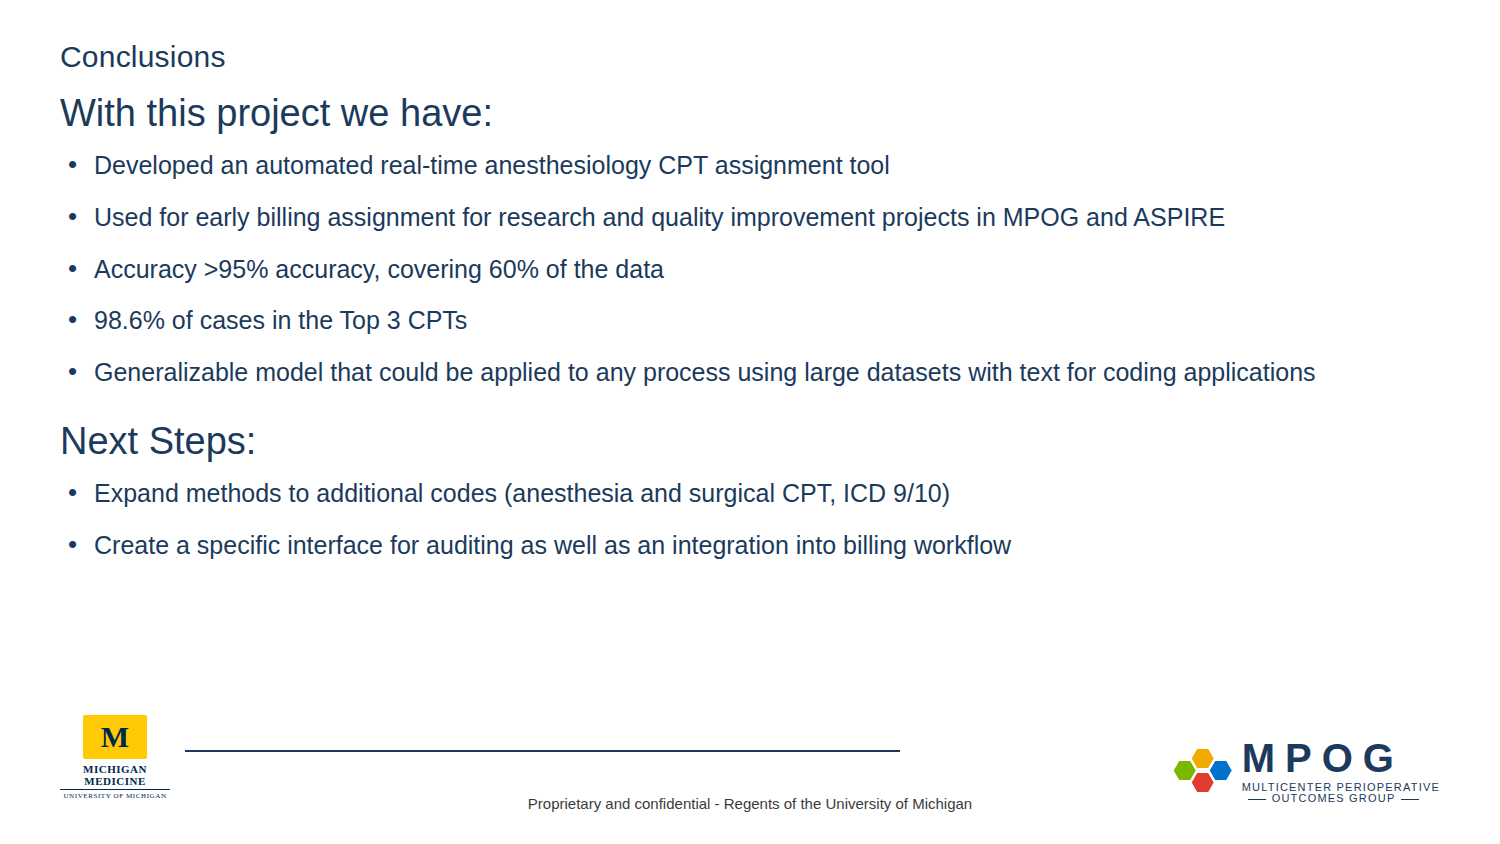Conclusions
With this project we have:
Developed an automated real-time anesthesiology CPT assignment tool
Used for early billing assignment for research and quality improvement projects in MPOG and ASPIRE
Accuracy >95% accuracy, covering 60% of the data
98.6% of cases in the Top 3 CPTs
Generalizable model that could be applied to any process using large datasets with text for coding applications
Next Steps:
Expand methods to additional codes (anesthesia and surgical CPT, ICD 9/10)
Create a specific interface for auditing as well as an integration into billing workflow
MICHIGAN MEDICINE
UNIVERSITY OF MICHIGAN
MPOG
MULTICENTER PERIOPERATIVE
OUTCOMES GROUP
Proprietary and confidential - Regents of the University of Michigan